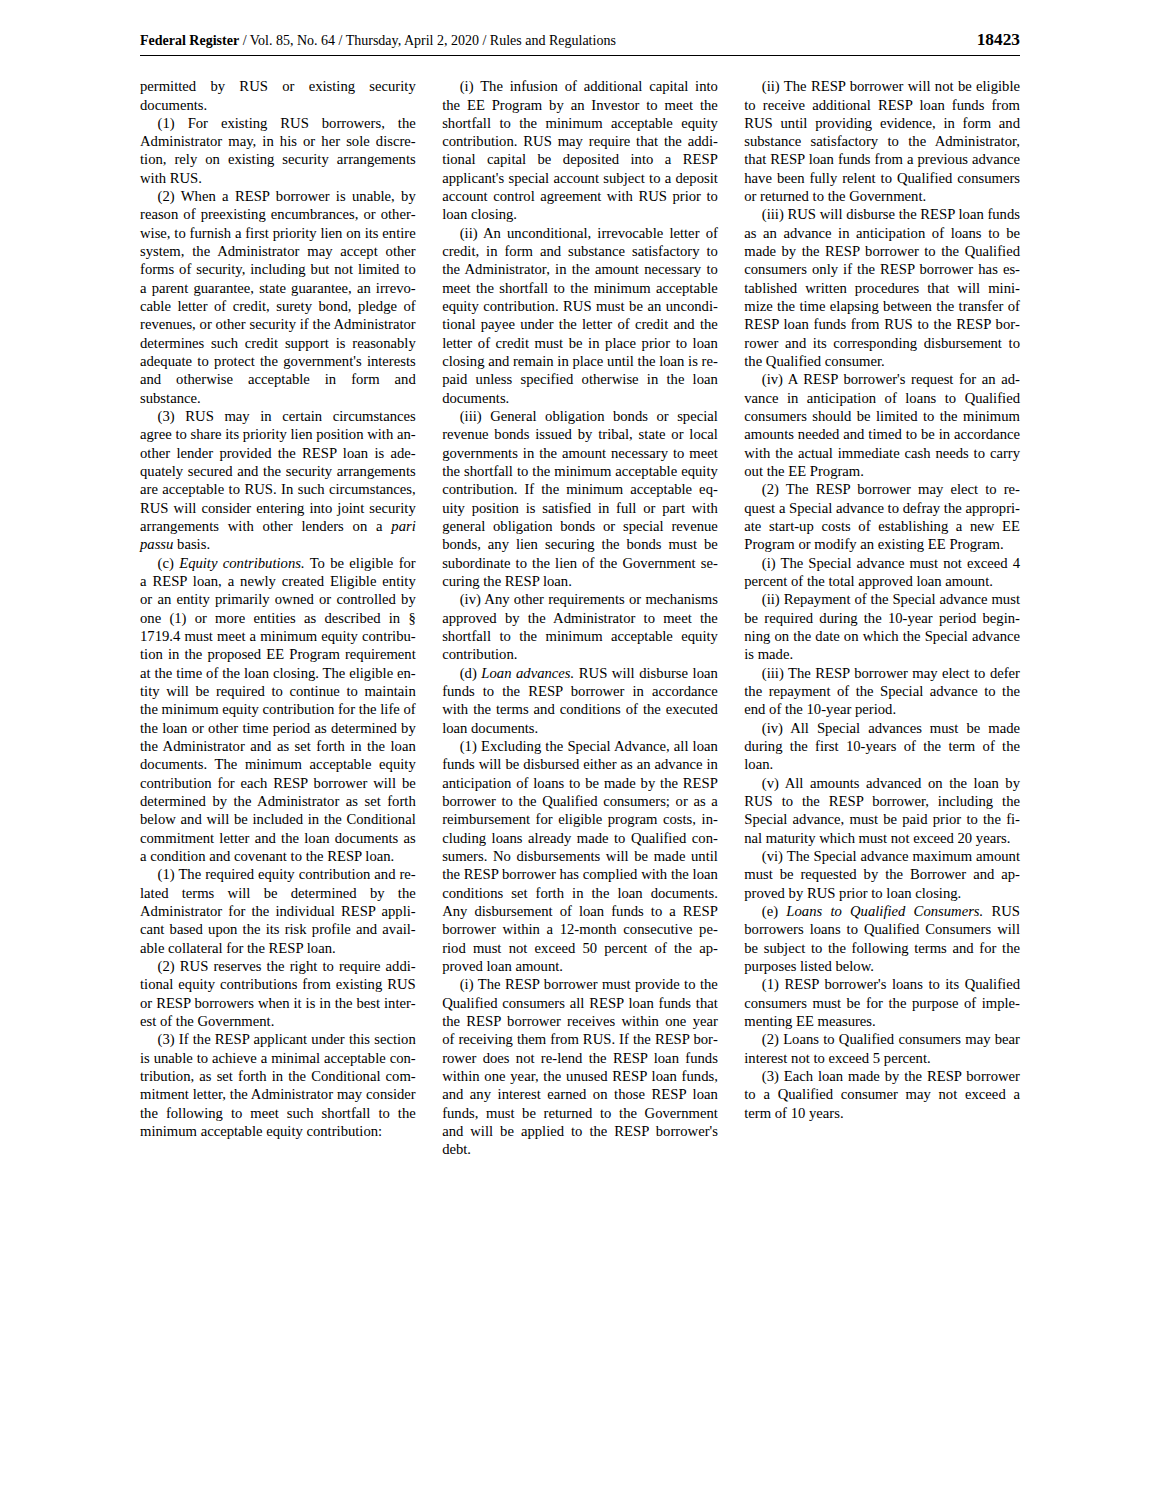Federal Register / Vol. 85, No. 64 / Thursday, April 2, 2020 / Rules and Regulations
18423
permitted by RUS or existing security documents.
(1) For existing RUS borrowers, the Administrator may, in his or her sole discretion, rely on existing security arrangements with RUS.
(2) When a RESP borrower is unable, by reason of preexisting encumbrances, or otherwise, to furnish a first priority lien on its entire system, the Administrator may accept other forms of security, including but not limited to a parent guarantee, state guarantee, an irrevocable letter of credit, surety bond, pledge of revenues, or other security if the Administrator determines such credit support is reasonably adequate to protect the government's interests and otherwise acceptable in form and substance.
(3) RUS may in certain circumstances agree to share its priority lien position with another lender provided the RESP loan is adequately secured and the security arrangements are acceptable to RUS. In such circumstances, RUS will consider entering into joint security arrangements with other lenders on a pari passu basis.
(c) Equity contributions. To be eligible for a RESP loan, a newly created Eligible entity or an entity primarily owned or controlled by one (1) or more entities as described in § 1719.4 must meet a minimum equity contribution in the proposed EE Program requirement at the time of the loan closing. The eligible entity will be required to continue to maintain the minimum equity contribution for the life of the loan or other time period as determined by the Administrator and as set forth in the loan documents. The minimum acceptable equity contribution for each RESP borrower will be determined by the Administrator as set forth below and will be included in the Conditional commitment letter and the loan documents as a condition and covenant to the RESP loan.
(1) The required equity contribution and related terms will be determined by the Administrator for the individual RESP applicant based upon the its risk profile and available collateral for the RESP loan.
(2) RUS reserves the right to require additional equity contributions from existing RUS or RESP borrowers when it is in the best interest of the Government.
(3) If the RESP applicant under this section is unable to achieve a minimal acceptable contribution, as set forth in the Conditional commitment letter, the Administrator may consider the following to meet such shortfall to the minimum acceptable equity contribution:
(i) The infusion of additional capital into the EE Program by an Investor to meet the shortfall to the minimum acceptable equity contribution. RUS may require that the additional capital be deposited into a RESP applicant's special account subject to a deposit account control agreement with RUS prior to loan closing.
(ii) An unconditional, irrevocable letter of credit, in form and substance satisfactory to the Administrator, in the amount necessary to meet the shortfall to the minimum acceptable equity contribution. RUS must be an unconditional payee under the letter of credit and the letter of credit must be in place prior to loan closing and remain in place until the loan is repaid unless specified otherwise in the loan documents.
(iii) General obligation bonds or special revenue bonds issued by tribal, state or local governments in the amount necessary to meet the shortfall to the minimum acceptable equity contribution. If the minimum acceptable equity position is satisfied in full or part with general obligation bonds or special revenue bonds, any lien securing the bonds must be subordinate to the lien of the Government securing the RESP loan.
(iv) Any other requirements or mechanisms approved by the Administrator to meet the shortfall to the minimum acceptable equity contribution.
(d) Loan advances. RUS will disburse loan funds to the RESP borrower in accordance with the terms and conditions of the executed loan documents.
(1) Excluding the Special Advance, all loan funds will be disbursed either as an advance in anticipation of loans to be made by the RESP borrower to the Qualified consumers; or as a reimbursement for eligible program costs, including loans already made to Qualified consumers. No disbursements will be made until the RESP borrower has complied with the loan conditions set forth in the loan documents. Any disbursement of loan funds to a RESP borrower within a 12-month consecutive period must not exceed 50 percent of the approved loan amount.
(i) The RESP borrower must provide to the Qualified consumers all RESP loan funds that the RESP borrower receives within one year of receiving them from RUS. If the RESP borrower does not re-lend the RESP loan funds within one year, the unused RESP loan funds, and any interest earned on those RESP loan funds, must be returned to the Government and will be applied to the RESP borrower's debt.
(ii) The RESP borrower will not be eligible to receive additional RESP loan funds from RUS until providing evidence, in form and substance satisfactory to the Administrator, that RESP loan funds from a previous advance have been fully relent to Qualified consumers or returned to the Government.
(iii) RUS will disburse the RESP loan funds as an advance in anticipation of loans to be made by the RESP borrower to the Qualified consumers only if the RESP borrower has established written procedures that will minimize the time elapsing between the transfer of RESP loan funds from RUS to the RESP borrower and its corresponding disbursement to the Qualified consumer.
(iv) A RESP borrower's request for an advance in anticipation of loans to Qualified consumers should be limited to the minimum amounts needed and timed to be in accordance with the actual immediate cash needs to carry out the EE Program.
(2) The RESP borrower may elect to request a Special advance to defray the appropriate start-up costs of establishing a new EE Program or modify an existing EE Program.
(i) The Special advance must not exceed 4 percent of the total approved loan amount.
(ii) Repayment of the Special advance must be required during the 10-year period beginning on the date on which the Special advance is made.
(iii) The RESP borrower may elect to defer the repayment of the Special advance to the end of the 10-year period.
(iv) All Special advances must be made during the first 10-years of the term of the loan.
(v) All amounts advanced on the loan by RUS to the RESP borrower, including the Special advance, must be paid prior to the final maturity which must not exceed 20 years.
(vi) The Special advance maximum amount must be requested by the Borrower and approved by RUS prior to loan closing.
(e) Loans to Qualified Consumers. RUS borrowers loans to Qualified Consumers will be subject to the following terms and for the purposes listed below.
(1) RESP borrower's loans to its Qualified consumers must be for the purpose of implementing EE measures.
(2) Loans to Qualified consumers may bear interest not to exceed 5 percent.
(3) Each loan made by the RESP borrower to a Qualified consumer may not exceed a term of 10 years.